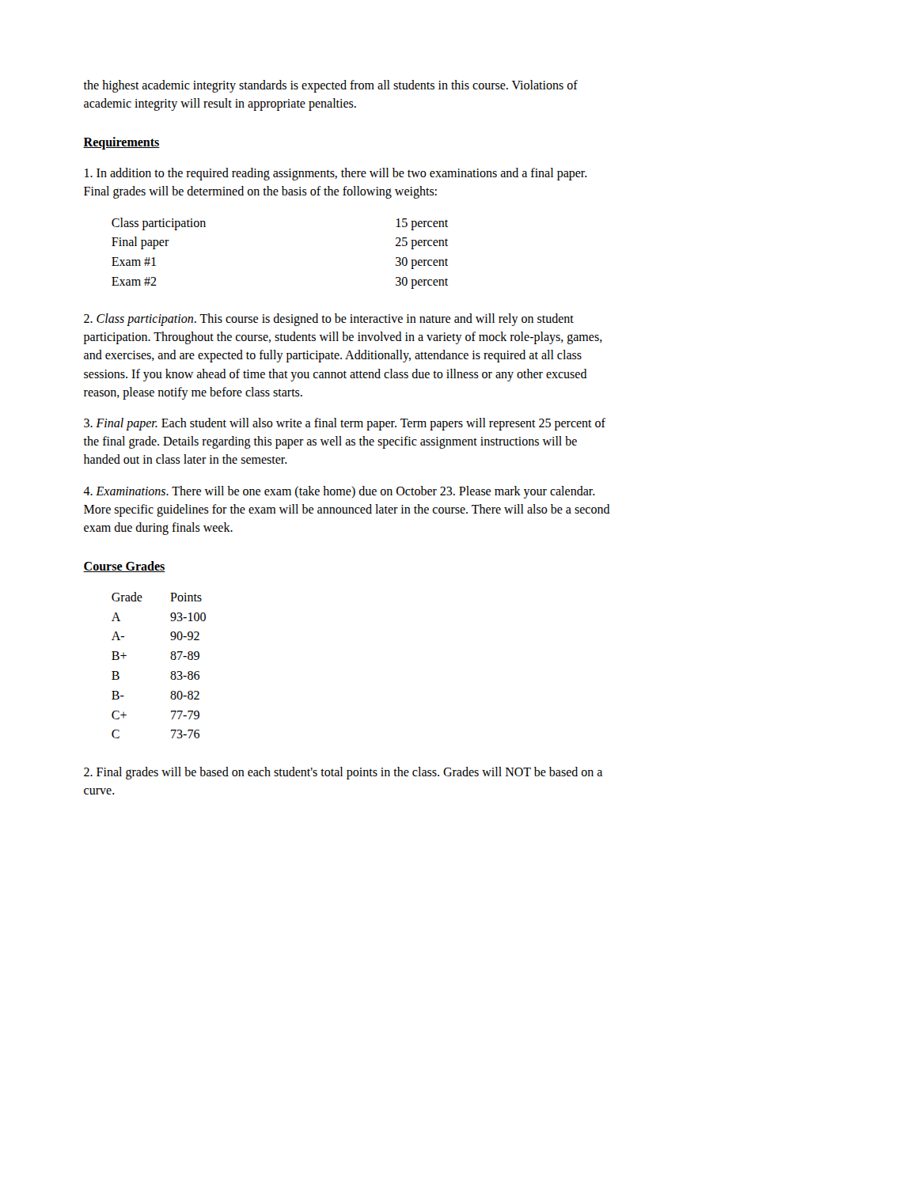the highest academic integrity standards is expected from all students in this course. Violations of academic integrity will result in appropriate penalties.
Requirements
1. In addition to the required reading assignments, there will be two examinations and a final paper. Final grades will be determined on the basis of the following weights:
| Class participation | 15 percent |
| Final paper | 25 percent |
| Exam #1 | 30 percent |
| Exam #2 | 30 percent |
2. Class participation. This course is designed to be interactive in nature and will rely on student participation. Throughout the course, students will be involved in a variety of mock role-plays, games, and exercises, and are expected to fully participate. Additionally, attendance is required at all class sessions. If you know ahead of time that you cannot attend class due to illness or any other excused reason, please notify me before class starts.
3. Final paper. Each student will also write a final term paper. Term papers will represent 25 percent of the final grade. Details regarding this paper as well as the specific assignment instructions will be handed out in class later in the semester.
4. Examinations. There will be one exam (take home) due on October 23. Please mark your calendar. More specific guidelines for the exam will be announced later in the course. There will also be a second exam due during finals week.
Course Grades
| Grade | Points |
| --- | --- |
| A | 93-100 |
| A- | 90-92 |
| B+ | 87-89 |
| B | 83-86 |
| B- | 80-82 |
| C+ | 77-79 |
| C | 73-76 |
2. Final grades will be based on each student's total points in the class. Grades will NOT be based on a curve.